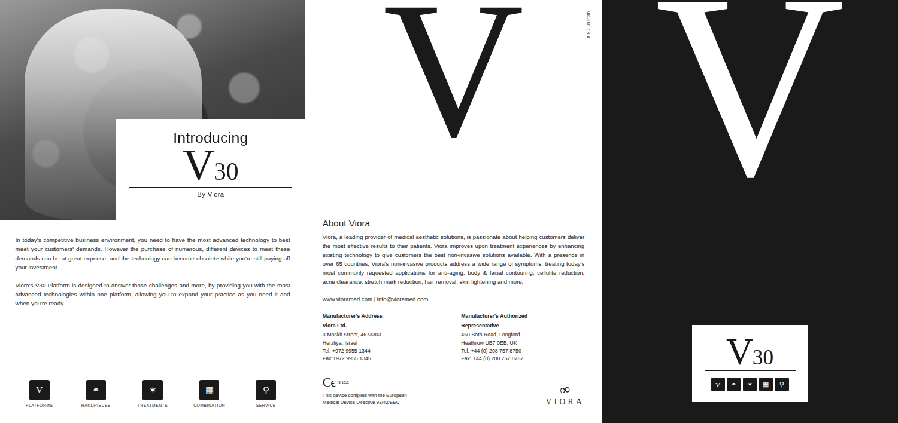Introducing
V 30
By Viora
In today's competitive business environment, you need to have the most advanced technology to best meet your customers' demands. However the purchase of numerous, different devices to meet these demands can be at great expense, and the technology can become obsolete while you're still paying off your investment.
Viora's V30 Platform is designed to answer those challenges and more, by providing you with the most advanced technologies within one platform, allowing you to expand your practice as you need it and when you're ready.
V
Platforms
⚭
Handpieces
✶
Treatments
▦
Combination
⚲
Service
V
MK-160 EN A
About Viora
Viora, a leading provider of medical aesthetic solutions, is passionate about helping customers deliver the most effective results to their patients. Viora improves upon treatment experiences by enhancing existing technology to give customers the best non-invasive solutions available. With a presence in over 65 countries, Viora's non-invasive products address a wide range of symptoms, treating today's most commonly requested applications for anti-aging, body & facial contouring, cellulite reduction, acne clearance, stretch mark reduction, hair removal, skin lightening and more.
www.vioramed.com | info@vioramed.com
Manufacturer's Address
Viora Ltd.
3 Maskit Street, 4673303
Herzliya, Israel
Tel: +972 9955 1344
Fax:+972 9955 1345
Manufacturer's Authorized
Representative
450 Bath Road, Longford
Heathrow UB7 0EB, UK
Tel: +44 (0) 208 757 8750
Fax: +44 (0) 208 757 8767
Cϵ 0344
This device complies with the European
Medical Device Directive 93/42/EEC
∞ VIORA
V
V 30
V
⚭
✶
▦
⚲